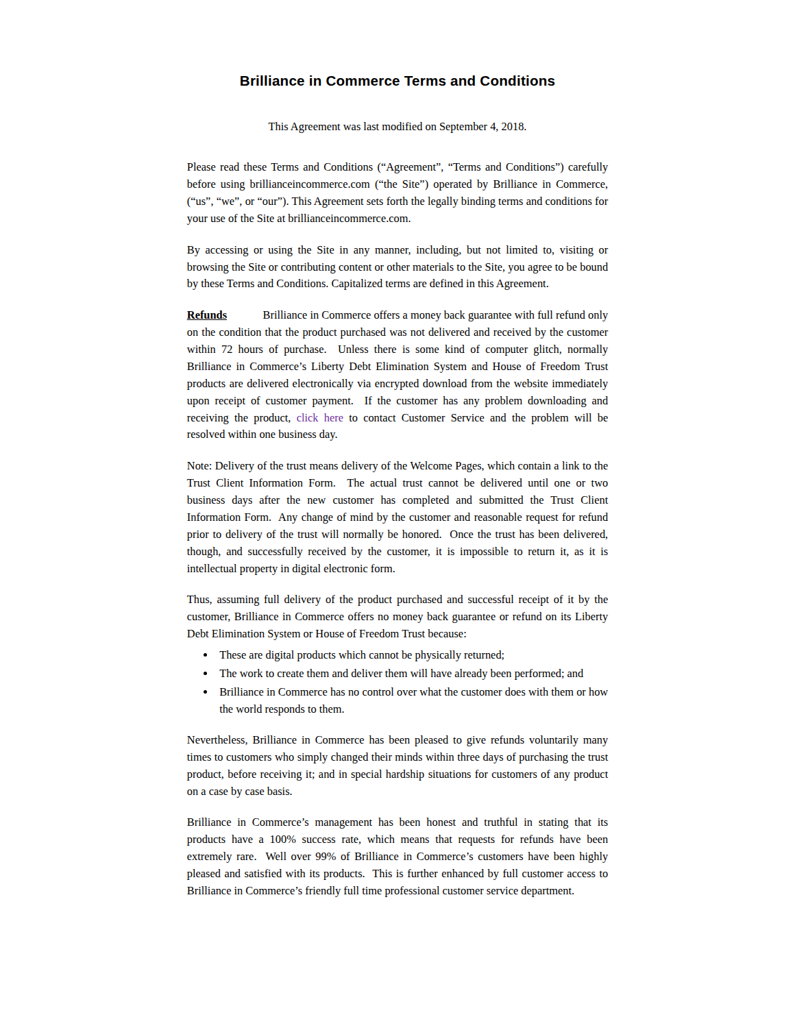Brilliance in Commerce Terms and Conditions
This Agreement was last modified on September 4, 2018.
Please read these Terms and Conditions (“Agreement”, “Terms and Conditions”) carefully before using brillianceincommerce.com (“the Site”) operated by Brilliance in Commerce, (“us”, “we”, or “our”). This Agreement sets forth the legally binding terms and conditions for your use of the Site at brillianceincommerce.com.
By accessing or using the Site in any manner, including, but not limited to, visiting or browsing the Site or contributing content or other materials to the Site, you agree to be bound by these Terms and Conditions. Capitalized terms are defined in this Agreement.
Refunds Brilliance in Commerce offers a money back guarantee with full refund only on the condition that the product purchased was not delivered and received by the customer within 72 hours of purchase. Unless there is some kind of computer glitch, normally Brilliance in Commerce’s Liberty Debt Elimination System and House of Freedom Trust products are delivered electronically via encrypted download from the website immediately upon receipt of customer payment. If the customer has any problem downloading and receiving the product, click here to contact Customer Service and the problem will be resolved within one business day.
Note: Delivery of the trust means delivery of the Welcome Pages, which contain a link to the Trust Client Information Form. The actual trust cannot be delivered until one or two business days after the new customer has completed and submitted the Trust Client Information Form. Any change of mind by the customer and reasonable request for refund prior to delivery of the trust will normally be honored. Once the trust has been delivered, though, and successfully received by the customer, it is impossible to return it, as it is intellectual property in digital electronic form.
Thus, assuming full delivery of the product purchased and successful receipt of it by the customer, Brilliance in Commerce offers no money back guarantee or refund on its Liberty Debt Elimination System or House of Freedom Trust because:
These are digital products which cannot be physically returned;
The work to create them and deliver them will have already been performed; and
Brilliance in Commerce has no control over what the customer does with them or how the world responds to them.
Nevertheless, Brilliance in Commerce has been pleased to give refunds voluntarily many times to customers who simply changed their minds within three days of purchasing the trust product, before receiving it; and in special hardship situations for customers of any product on a case by case basis.
Brilliance in Commerce’s management has been honest and truthful in stating that its products have a 100% success rate, which means that requests for refunds have been extremely rare. Well over 99% of Brilliance in Commerce’s customers have been highly pleased and satisfied with its products. This is further enhanced by full customer access to Brilliance in Commerce’s friendly full time professional customer service department.